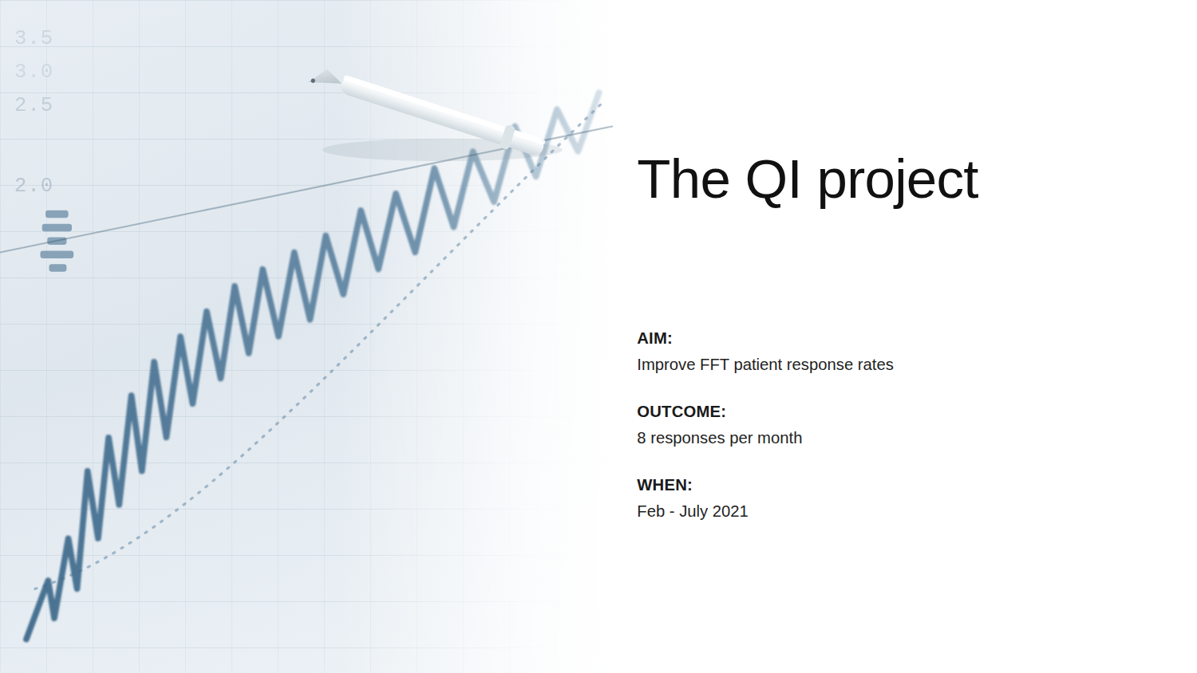3.5 3.0 2.5 2.0
The QI project
AIM:
Improve FFT patient response rates
OUTCOME:
8 responses per month
WHEN:
Feb - July 2021